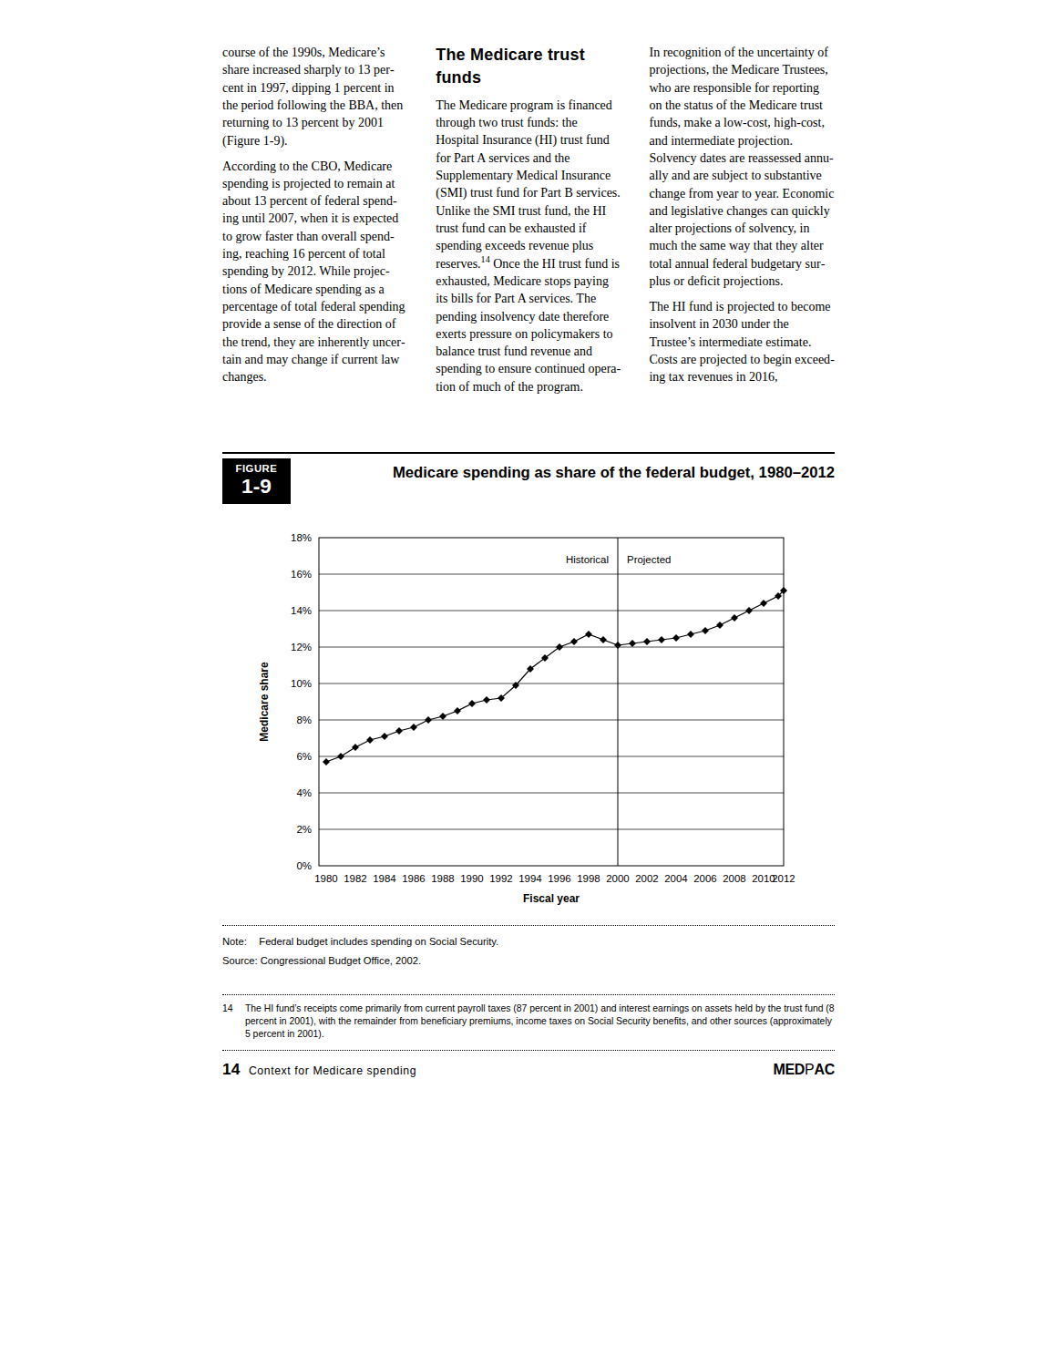course of the 1990s, Medicare’s share increased sharply to 13 percent in 1997, dipping 1 percent in the period following the BBA, then returning to 13 percent by 2001 (Figure 1-9).
According to the CBO, Medicare spending is projected to remain at about 13 percent of federal spending until 2007, when it is expected to grow faster than overall spending, reaching 16 percent of total spending by 2012. While projections of Medicare spending as a percentage of total federal spending provide a sense of the direction of the trend, they are inherently uncertain and may change if current law changes.
The Medicare trust funds
The Medicare program is financed through two trust funds: the Hospital Insurance (HI) trust fund for Part A services and the Supplementary Medical Insurance (SMI) trust fund for Part B services. Unlike the SMI trust fund, the HI trust fund can be exhausted if spending exceeds revenue plus reserves.14 Once the HI trust fund is exhausted, Medicare stops paying its bills for Part A services. The pending insolvency date therefore exerts pressure on policymakers to balance trust fund revenue and spending to ensure continued operation of much of the program.
In recognition of the uncertainty of projections, the Medicare Trustees, who are responsible for reporting on the status of the Medicare trust funds, make a low-cost, high-cost, and intermediate projection. Solvency dates are reassessed annually and are subject to substantive change from year to year. Economic and legislative changes can quickly alter projections of solvency, in much the same way that they alter total annual federal budgetary surplus or deficit projections.
The HI fund is projected to become insolvent in 2030 under the Trustee’s intermediate estimate. Costs are projected to begin exceeding tax revenues in 2016,
FIGURE 1-9
Medicare spending as share of the federal budget, 1980–2012
18% 16% 14% 12% 10% 8% 6% 4% 2% 0% Medicare share Historical Projected 1980 1982 1984 1986 1988 1990 1992 1994 1996 1998 2000 2002 2004 2006 2008 2010 2012 Fiscal year
Note: Federal budget includes spending on Social Security.
Source: Congressional Budget Office, 2002.
14
The HI fund’s receipts come primarily from current payroll taxes (87 percent in 2001) and interest earnings on assets held by the trust fund (8 percent in 2001), with the remainder from beneficiary premiums, income taxes on Social Security benefits, and other sources (approximately 5 percent in 2001).
14 Context for Medicare spending
MEDPAC